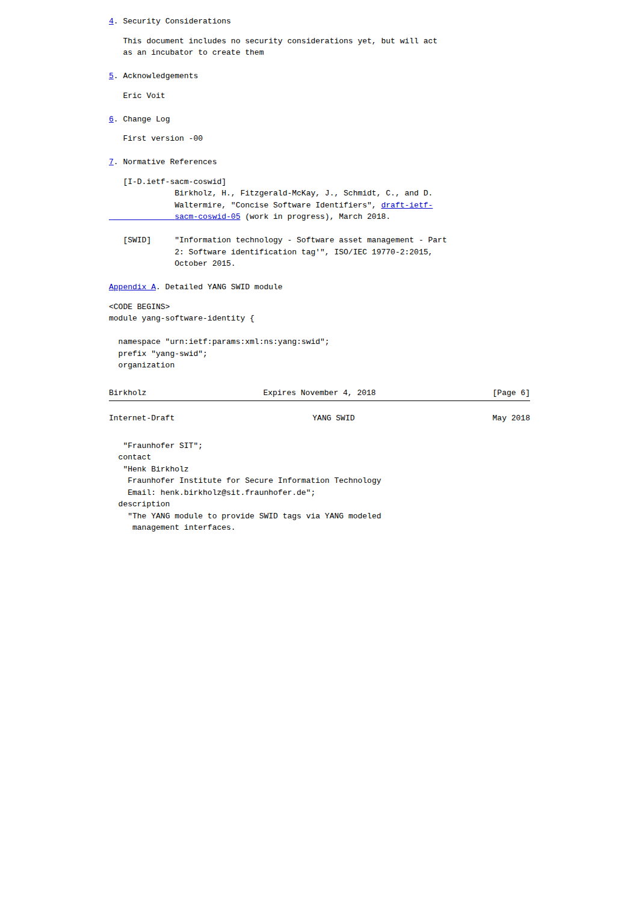4. Security Considerations
   This document includes no security considerations yet, but will act
   as an incubator to create them
5. Acknowledgements
   Eric Voit
6. Change Log
   First version -00
7. Normative References
   [I-D.ietf-sacm-coswid]
              Birkholz, H., Fitzgerald-McKay, J., Schmidt, C., and D.
              Waltermire, "Concise Software Identifiers", draft-ietf-
              sacm-coswid-05 (work in progress), March 2018.

   [SWID]     "Information technology - Software asset management - Part
              2: Software identification tag'", ISO/IEC 19770-2:2015,
              October 2015.
Appendix A. Detailed YANG SWID module
<CODE BEGINS>
module yang-software-identity {

  namespace "urn:ietf:params:xml:ns:yang:swid";
  prefix "yang-swid";
  organization
Birkholz Expires November 4, 2018[Page 6]
Internet-Draft YANG SWID May 2018
   "Fraunhofer SIT";
  contact
   "Henk Birkholz
    Fraunhofer Institute for Secure Information Technology
    Email: henk.birkholz@sit.fraunhofer.de";
  description
    "The YANG module to provide SWID tags via YANG modeled
     management interfaces.